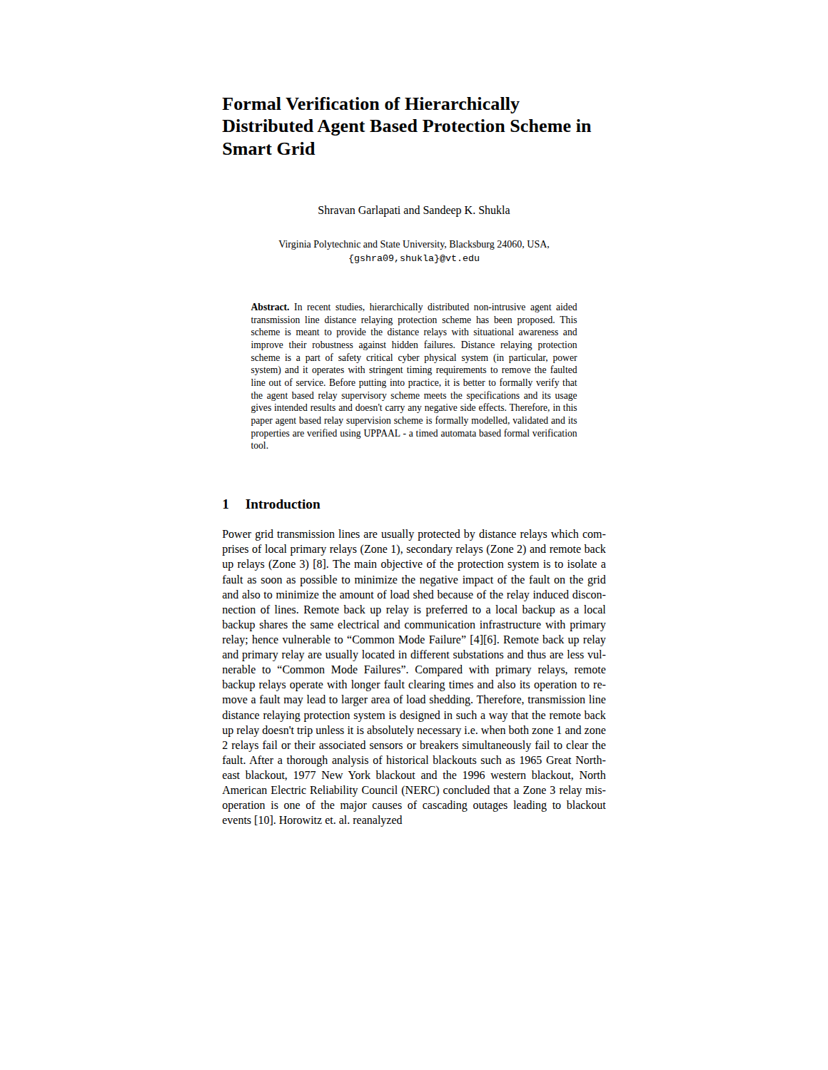Formal Verification of Hierarchically Distributed Agent Based Protection Scheme in Smart Grid
Shravan Garlapati and Sandeep K. Shukla
Virginia Polytechnic and State University, Blacksburg 24060, USA,
{gshra09,shukla}@vt.edu
Abstract. In recent studies, hierarchically distributed non-intrusive agent aided transmission line distance relaying protection scheme has been proposed. This scheme is meant to provide the distance relays with situational awareness and improve their robustness against hidden failures. Distance relaying protection scheme is a part of safety critical cyber physical system (in particular, power system) and it operates with stringent timing requirements to remove the faulted line out of service. Before putting into practice, it is better to formally verify that the agent based relay supervisory scheme meets the specifications and its usage gives intended results and doesn't carry any negative side effects. Therefore, in this paper agent based relay supervision scheme is formally modelled, validated and its properties are verified using UPPAAL - a timed automata based formal verification tool.
1 Introduction
Power grid transmission lines are usually protected by distance relays which comprises of local primary relays (Zone 1), secondary relays (Zone 2) and remote back up relays (Zone 3) [8]. The main objective of the protection system is to isolate a fault as soon as possible to minimize the negative impact of the fault on the grid and also to minimize the amount of load shed because of the relay induced disconnection of lines. Remote back up relay is preferred to a local backup as a local backup shares the same electrical and communication infrastructure with primary relay; hence vulnerable to “Common Mode Failure” [4][6]. Remote back up relay and primary relay are usually located in different substations and thus are less vulnerable to “Common Mode Failures”. Compared with primary relays, remote backup relays operate with longer fault clearing times and also its operation to remove a fault may lead to larger area of load shedding. Therefore, transmission line distance relaying protection system is designed in such a way that the remote back up relay doesn't trip unless it is absolutely necessary i.e. when both zone 1 and zone 2 relays fail or their associated sensors or breakers simultaneously fail to clear the fault. After a thorough analysis of historical blackouts such as 1965 Great North-east blackout, 1977 New York blackout and the 1996 western blackout, North American Electric Reliability Council (NERC) concluded that a Zone 3 relay mis-operation is one of the major causes of cascading outages leading to blackout events [10]. Horowitz et. al. reanalyzed